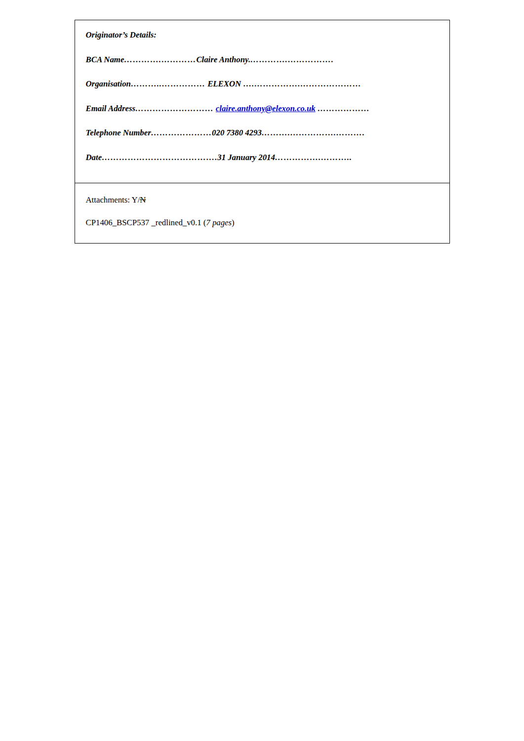Originator’s Details:
BCA Name………….…………Claire Anthony.………….…………….
Organisation………..…………… ELEXON ….…………….…………………
Email Address……………………… claire.anthony@elexon.co.uk ………………
Telephone Number…………………020 7380 4293……….…………….……….
Date…………………………………. 31 January 2014…………….………..
Attachments: Y/N
CP1406_BSCP537 _redlined_v0.1 (7 pages)